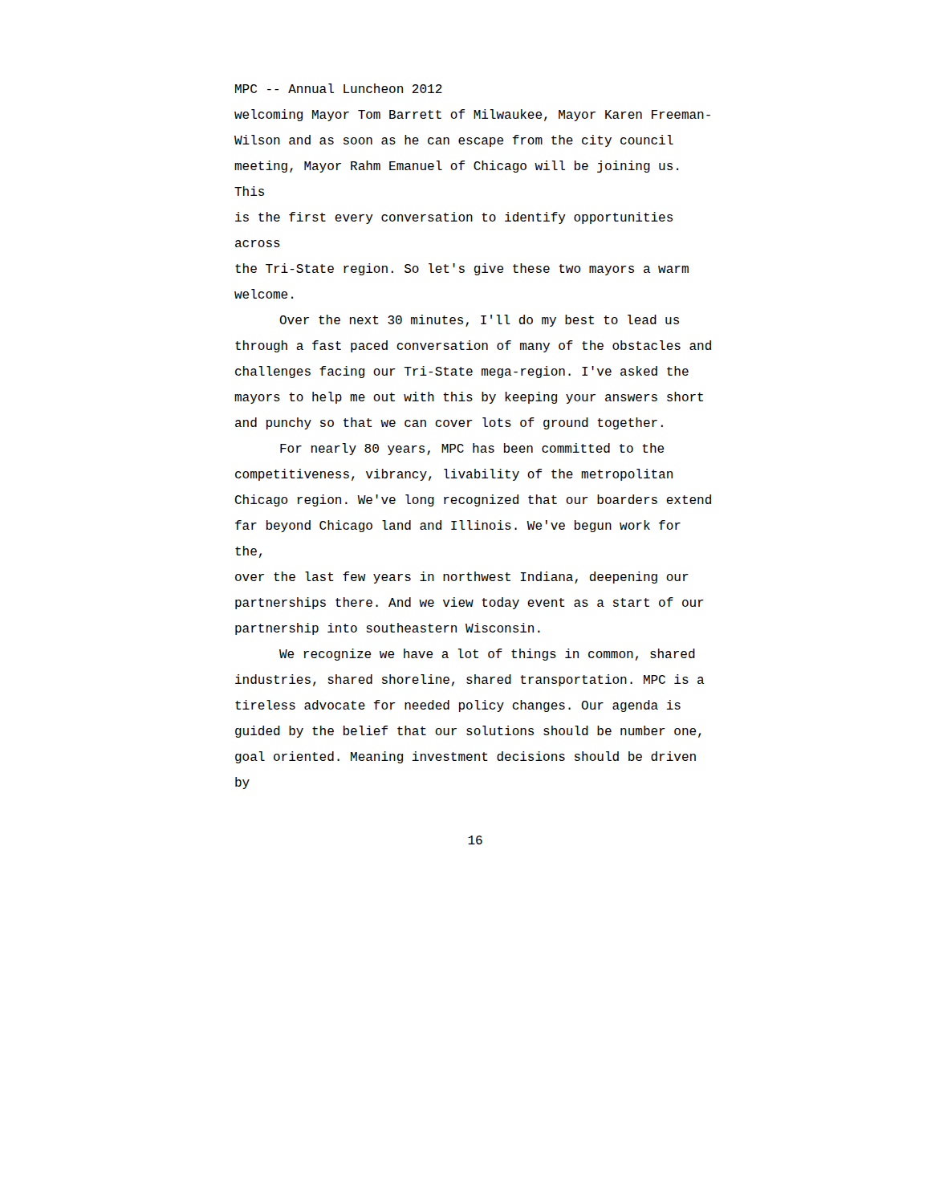MPC -- Annual Luncheon 2012
welcoming Mayor Tom Barrett of Milwaukee, Mayor Karen Freeman-
Wilson and as soon as he can escape from the city council
meeting, Mayor Rahm Emanuel of Chicago will be joining us. This
is the first every conversation to identify opportunities across
the Tri-State region. So let's give these two mayors a warm
welcome.
Over the next 30 minutes, I'll do my best to lead us
through a fast paced conversation of many of the obstacles and
challenges facing our Tri-State mega-region. I've asked the
mayors to help me out with this by keeping your answers short
and punchy so that we can cover lots of ground together.
For nearly 80 years, MPC has been committed to the
competitiveness, vibrancy, livability of the metropolitan
Chicago region. We've long recognized that our boarders extend
far beyond Chicago land and Illinois. We've begun work for the,
over the last few years in northwest Indiana, deepening our
partnerships there. And we view today event as a start of our
partnership into southeastern Wisconsin.
We recognize we have a lot of things in common, shared
industries, shared shoreline, shared transportation. MPC is a
tireless advocate for needed policy changes. Our agenda is
guided by the belief that our solutions should be number one,
goal oriented. Meaning investment decisions should be driven by
16